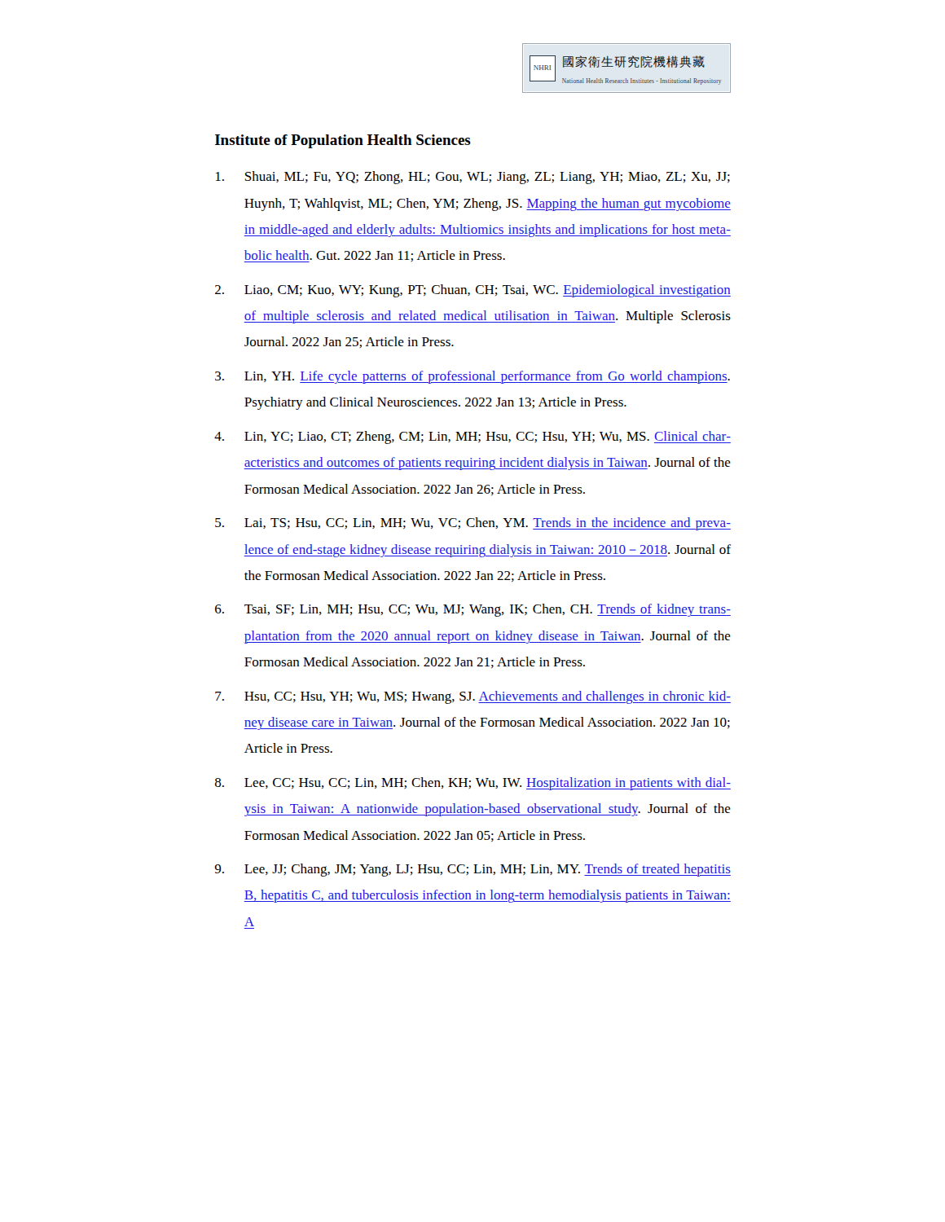NHRI
國家衛生研究院機構典藏 National Health Research Institutes - Institutional Repository
Institute of Population Health Sciences
Shuai, ML; Fu, YQ; Zhong, HL; Gou, WL; Jiang, ZL; Liang, YH; Miao, ZL; Xu, JJ; Huynh, T; Wahlqvist, ML; Chen, YM; Zheng, JS. Mapping the human gut mycobiome in middle-aged and elderly adults: Multiomics insights and implications for host metabolic health. Gut. 2022 Jan 11; Article in Press.
Liao, CM; Kuo, WY; Kung, PT; Chuan, CH; Tsai, WC. Epidemiological investigation of multiple sclerosis and related medical utilisation in Taiwan. Multiple Sclerosis Journal. 2022 Jan 25; Article in Press.
Lin, YH. Life cycle patterns of professional performance from Go world champions. Psychiatry and Clinical Neurosciences. 2022 Jan 13; Article in Press.
Lin, YC; Liao, CT; Zheng, CM; Lin, MH; Hsu, CC; Hsu, YH; Wu, MS. Clinical characteristics and outcomes of patients requiring incident dialysis in Taiwan. Journal of the Formosan Medical Association. 2022 Jan 26; Article in Press.
Lai, TS; Hsu, CC; Lin, MH; Wu, VC; Chen, YM. Trends in the incidence and prevalence of end-stage kidney disease requiring dialysis in Taiwan: 2010－2018. Journal of the Formosan Medical Association. 2022 Jan 22; Article in Press.
Tsai, SF; Lin, MH; Hsu, CC; Wu, MJ; Wang, IK; Chen, CH. Trends of kidney transplantation from the 2020 annual report on kidney disease in Taiwan. Journal of the Formosan Medical Association. 2022 Jan 21; Article in Press.
Hsu, CC; Hsu, YH; Wu, MS; Hwang, SJ. Achievements and challenges in chronic kidney disease care in Taiwan. Journal of the Formosan Medical Association. 2022 Jan 10; Article in Press.
Lee, CC; Hsu, CC; Lin, MH; Chen, KH; Wu, IW. Hospitalization in patients with dialysis in Taiwan: A nationwide population-based observational study. Journal of the Formosan Medical Association. 2022 Jan 05; Article in Press.
Lee, JJ; Chang, JM; Yang, LJ; Hsu, CC; Lin, MH; Lin, MY. Trends of treated hepatitis B, hepatitis C, and tuberculosis infection in long-term hemodialysis patients in Taiwan: A